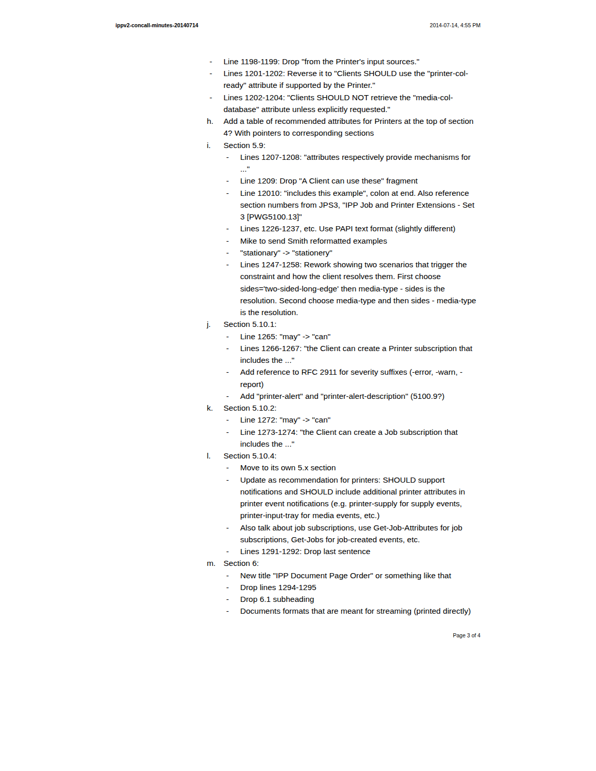ippv2-concall-minutes-20140714
2014-07-14, 4:55 PM
Line 1198-1199: Drop "from the Printer's input sources."
Lines 1201-1202: Reverse it to "Clients SHOULD use the "printer-col-ready" attribute if supported by the Printer."
Lines 1202-1204: "Clients SHOULD NOT retrieve the "media-col-database" attribute unless explicitly requested."
h. Add a table of recommended attributes for Printers at the top of section 4? With pointers to corresponding sections
i. Section 5.9:
Lines 1207-1208: "attributes respectively provide mechanisms for ..."
Line 1209: Drop "A Client can use these" fragment
Line 12010: "includes this example", colon at end. Also reference section numbers from JPS3, "IPP Job and Printer Extensions - Set 3 [PWG5100.13]"
Lines 1226-1237, etc. Use PAPI text format (slightly different)
Mike to send Smith reformatted examples
"stationary" -> "stationery"
Lines 1247-1258: Rework showing two scenarios that trigger the constraint and how the client resolves them. First choose sides='two-sided-long-edge' then media-type - sides is the resolution. Second choose media-type and then sides - media-type is the resolution.
j. Section 5.10.1:
Line 1265: "may" -> "can"
Lines 1266-1267: "the Client can create a Printer subscription that includes the ..."
Add reference to RFC 2911 for severity suffixes (-error, -warn, -report)
Add "printer-alert" and "printer-alert-description" (5100.9?)
k. Section 5.10.2:
Line 1272: "may" -> "can"
Line 1273-1274: "the Client can create a Job subscription that includes the ..."
l. Section 5.10.4:
Move to its own 5.x section
Update as recommendation for printers: SHOULD support notifications and SHOULD include additional printer attributes in printer event notifications (e.g. printer-supply for supply events, printer-input-tray for media events, etc.)
Also talk about job subscriptions, use Get-Job-Attributes for job subscriptions, Get-Jobs for job-created events, etc.
Lines 1291-1292: Drop last sentence
m. Section 6:
New title "IPP Document Page Order" or something like that
Drop lines 1294-1295
Drop 6.1 subheading
Documents formats that are meant for streaming (printed directly)
Page 3 of 4